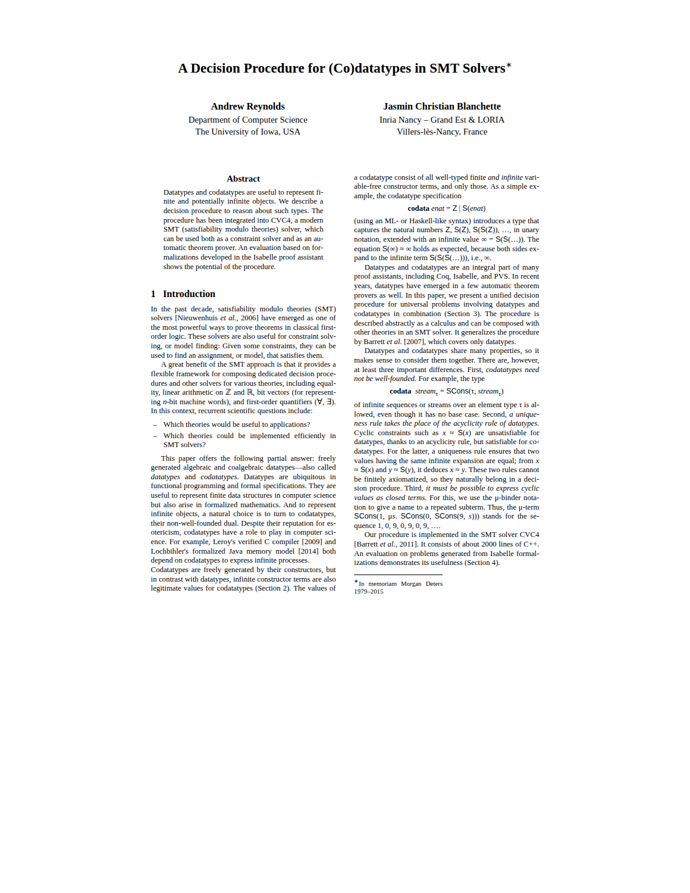A Decision Procedure for (Co)datatypes in SMT Solvers∗
Andrew Reynolds
Department of Computer Science
The University of Iowa, USA
Jasmin Christian Blanchette
Inria Nancy – Grand Est & LORIA
Villers-lès-Nancy, France
Abstract
Datatypes and codatatypes are useful to represent finite and potentially infinite objects. We describe a decision procedure to reason about such types. The procedure has been integrated into CVC4, a modern SMT (satisfiability modulo theories) solver, which can be used both as a constraint solver and as an automatic theorem prover. An evaluation based on formalizations developed in the Isabelle proof assistant shows the potential of the procedure.
1 Introduction
In the past decade, satisfiability modulo theories (SMT) solvers [Nieuwenhuis et al., 2006] have emerged as one of the most powerful ways to prove theorems in classical first-order logic. These solvers are also useful for constraint solving, or model finding: Given some constraints, they can be used to find an assignment, or model, that satisfies them.
A great benefit of the SMT approach is that it provides a flexible framework for composing dedicated decision procedures and other solvers for various theories, including equality, linear arithmetic on ℤ and ℝ, bit vectors (for representing n-bit machine words), and first-order quantifiers (∀, ∃). In this context, recurrent scientific questions include:
Which theories would be useful to applications?
Which theories could be implemented efficiently in SMT solvers?
This paper offers the following partial answer: freely generated algebraic and coalgebraic datatypes—also called datatypes and codatatypes. Datatypes are ubiquitous in functional programming and formal specifications. They are useful to represent finite data structures in computer science but also arise in formalized mathematics. And to represent infinite objects, a natural choice is to turn to codatatypes, their non-well-founded dual. Despite their reputation for esotericism, codatatypes have a role to play in computer science. For example, Leroy's verified C compiler [2009] and Lochbihler's formalized Java memory model [2014] both depend on codatatypes to express infinite processes.
Codatatypes are freely generated by their constructors, but in contrast with datatypes, infinite constructor terms are also legitimate values for codatatypes (Section 2). The values of a codatatype consist of all well-typed finite and infinite variable-free constructor terms, and only those. As a simple example, the codatatype specification
codata enat = Z | S(enat)
(using an ML- or Haskell-like syntax) introduces a type that captures the natural numbers Z, S(Z), S(S(Z)), …, in unary notation, extended with an infinite value ∞ = S(S(…)). The equation S(∞) ≈ ∞ holds as expected, because both sides expand to the infinite term S(S(S(…))), i.e., ∞.
Datatypes and codatatypes are an integral part of many proof assistants, including Coq, Isabelle, and PVS. In recent years, datatypes have emerged in a few automatic theorem provers as well. In this paper, we present a unified decision procedure for universal problems involving datatypes and codatatypes in combination (Section 3). The procedure is described abstractly as a calculus and can be composed with other theories in an SMT solver. It generalizes the procedure by Barrett et al. [2007], which covers only datatypes.
Datatypes and codatatypes share many properties, so it makes sense to consider them together. There are, however, at least three important differences. First, codatatypes need not be well-founded. For example, the type
codata streamτ = SCons(τ, streamτ)
of infinite sequences or streams over an element type τ is allowed, even though it has no base case. Second, a uniqueness rule takes the place of the acyclicity rule of datatypes. Cyclic constraints such as x ≈ S(x) are unsatisfiable for datatypes, thanks to an acyclicity rule, but satisfiable for codatatypes. For the latter, a uniqueness rule ensures that two values having the same infinite expansion are equal; from x ≈ S(x) and y ≈ S(y), it deduces x ≈ y. These two rules cannot be finitely axiomatized, so they naturally belong in a decision procedure. Third, it must be possible to express cyclic values as closed terms. For this, we use the μ-binder notation to give a name to a repeated subterm. Thus, the μ-term SCons(1, μs. SCons(0, SCons(9, s))) stands for the sequence 1, 0, 9, 0, 9, 0, 9, ….
Our procedure is implemented in the SMT solver CVC4 [Barrett et al., 2011]. It consists of about 2000 lines of C++. An evaluation on problems generated from Isabelle formalizations demonstrates its usefulness (Section 4).
∗In memoriam Morgan Deters 1979–2015